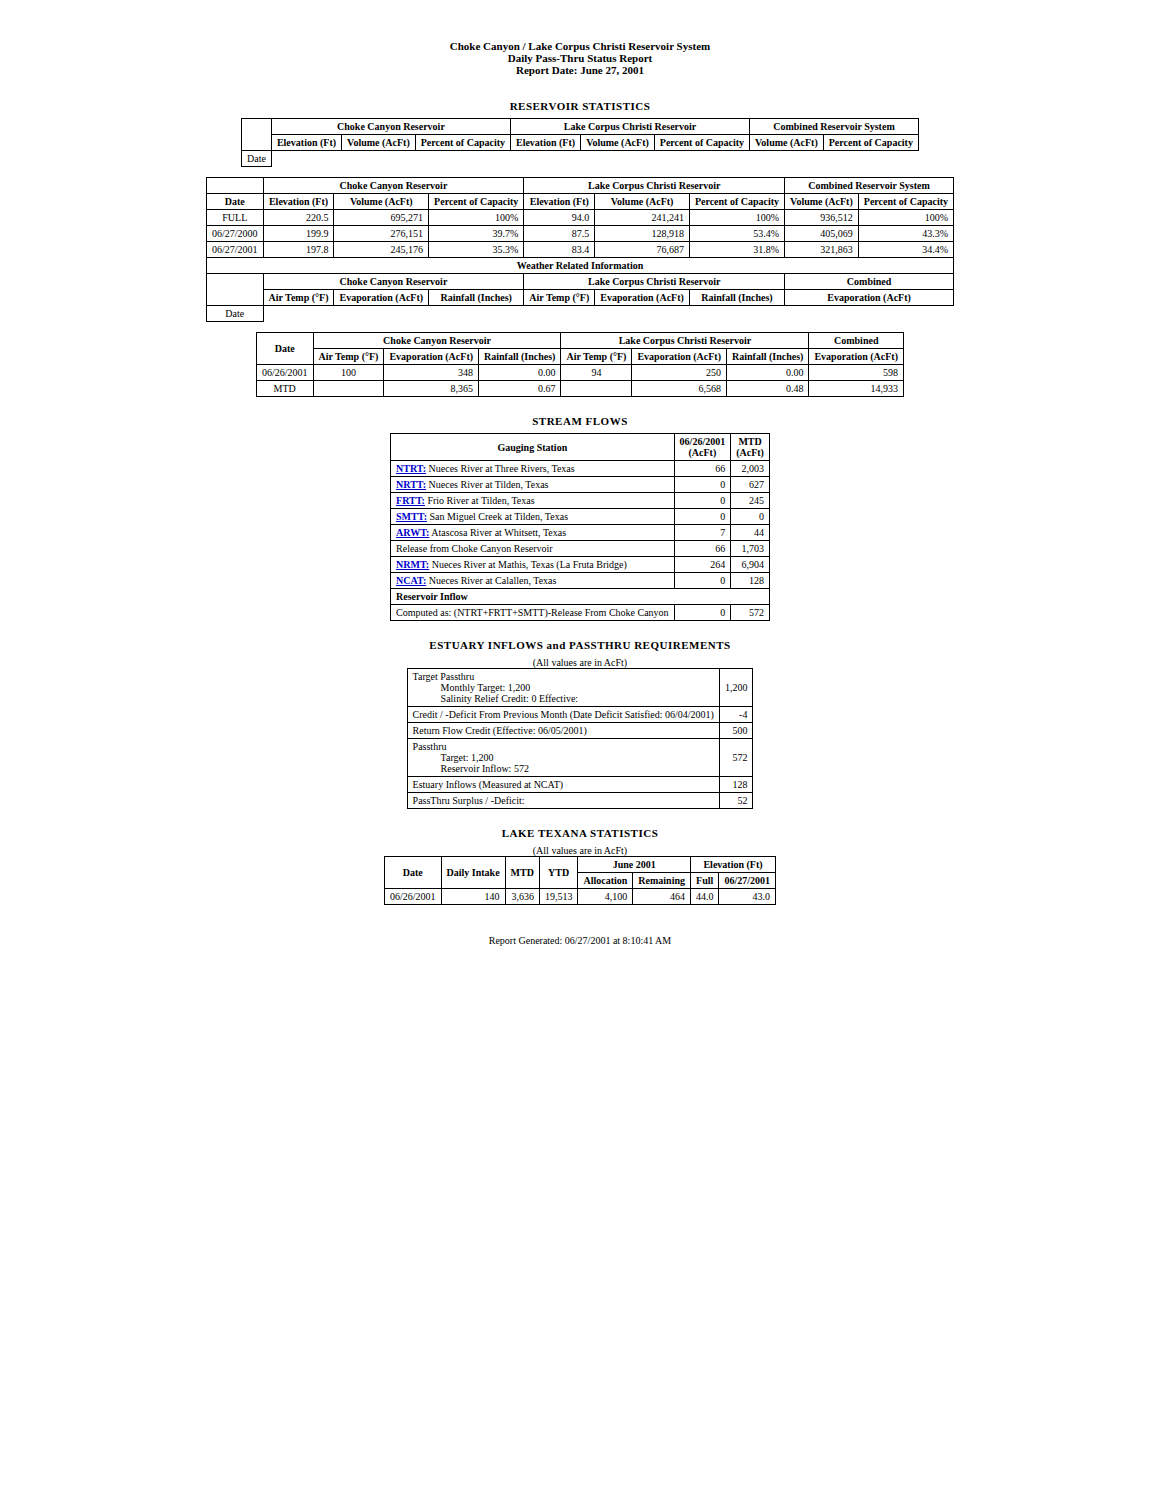Choke Canyon / Lake Corpus Christi Reservoir System
Daily Pass-Thru Status Report
Report Date: June 27, 2001
RESERVOIR STATISTICS
| | Choke Canyon Reservoir | Lake Corpus Christi Reservoir | Combined Reservoir System |
| --- | --- | --- | --- |
| Elevation (Ft) | Volume (AcFt) | Percent of Capacity | Elevation (Ft) | Volume (AcFt) | Percent of Capacity | Volume (AcFt) | Percent of Capacity |
| Date | |
| | Choke Canyon Reservoir | Lake Corpus Christi Reservoir | Combined Reservoir System |
| --- | --- | --- | --- |
| Date | Elevation (Ft) | Volume (AcFt) | Percent of Capacity | Elevation (Ft) | Volume (AcFt) | Percent of Capacity | Volume (AcFt) | Percent of Capacity |
| FULL | 220.5 | 695,271 | 100% | 94.0 | 241,241 | 100% | 936,512 | 100% |
| 06/27/2000 | 199.9 | 276,151 | 39.7% | 87.5 | 128,918 | 53.4% | 405,069 | 43.3% |
| 06/27/2001 | 197.8 | 245,176 | 35.3% | 83.4 | 76,687 | 31.8% | 321,863 | 34.4% |
| Weather Related Information |
| | Choke Canyon Reservoir | Lake Corpus Christi Reservoir | Combined |
| Air Temp (°F) | Evaporation (AcFt) | Rainfall (Inches) | Air Temp (°F) | Evaporation (AcFt) | Rainfall (Inches) | Evaporation (AcFt) |
| Date | |
| Date | Choke Canyon Reservoir | Lake Corpus Christi Reservoir | Combined |
| --- | --- | --- | --- |
| Air Temp (°F) | Evaporation (AcFt) | Rainfall (Inches) | Air Temp (°F) | Evaporation (AcFt) | Rainfall (Inches) | Evaporation (AcFt) |
| 06/26/2001 | 100 | 348 | 0.00 | 94 | 250 | 0.00 | 598 |
| MTD | | 8,365 | 0.67 | | 6,568 | 0.48 | 14,933 |
STREAM FLOWS
| Gauging Station | 06/26/2001 (AcFt) | MTD (AcFt) |
| --- | --- | --- |
| NTRT: Nueces River at Three Rivers, Texas | 66 | 2,003 |
| NRTT: Nueces River at Tilden, Texas | 0 | 627 |
| FRTT: Frio River at Tilden, Texas | 0 | 245 |
| SMTT: San Miguel Creek at Tilden, Texas | 0 | 0 |
| ARWT: Atascosa River at Whitsett, Texas | 7 | 44 |
| Release from Choke Canyon Reservoir | 66 | 1,703 |
| NRMT: Nueces River at Mathis, Texas (La Fruta Bridge) | 264 | 6,904 |
| NCAT: Nueces River at Calallen, Texas | 0 | 128 |
| Reservoir Inflow |
| Computed as: (NTRT+FRTT+SMTT)-Release From Choke Canyon | 0 | 572 |
ESTUARY INFLOWS and PASSTHRU REQUIREMENTS
(All values are in AcFt)
| Target Passthru Monthly Target: 1,200 Salinity Relief Credit: 0 Effective: | 1,200 |
| Credit / -Deficit From Previous Month (Date Deficit Satisfied: 06/04/2001) | -4 |
| Return Flow Credit (Effective: 06/05/2001) | 500 |
| Passthru Target: 1,200 Reservoir Inflow: 572 | 572 |
| Estuary Inflows (Measured at NCAT) | 128 |
| PassThru Surplus / -Deficit: | 52 |
LAKE TEXANA STATISTICS
(All values are in AcFt)
| Date | Daily Intake | MTD | YTD | June 2001 | Elevation (Ft) |
| --- | --- | --- | --- | --- | --- |
| Allocation | Remaining | Full | 06/27/2001 |
| 06/26/2001 | 140 | 3,636 | 19,513 | 4,100 | 464 | 44.0 | 43.0 |
Report Generated: 06/27/2001 at 8:10:41 AM